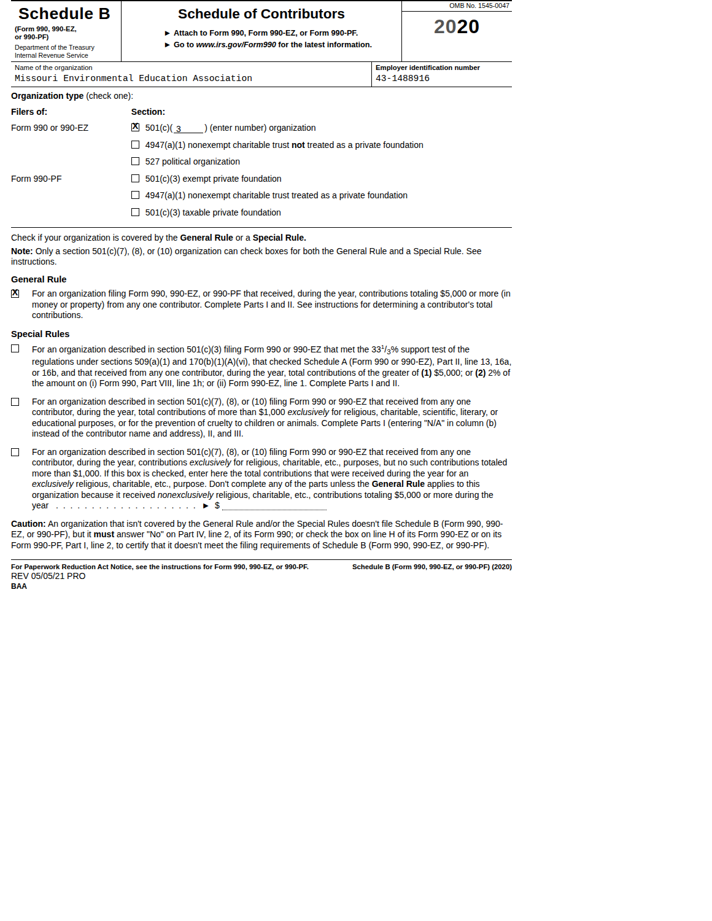Schedule B
(Form 990, 990-EZ,
or 990-PF)
Department of the Treasury
Internal Revenue Service
Schedule of Contributors
► Attach to Form 990, Form 990-EZ, or Form 990-PF.
► Go to www.irs.gov/Form990 for the latest information.
OMB No. 1545-0047
2020
Name of the organization
Missouri Environmental Education Association
Employer identification number
43-1488916
Organization type (check one):
| Filers of: | Section: |
| --- | --- |
| Form 990 or 990-EZ | Checked: 501(c)( 3 ) (enter number) organization |
| | 4947(a)(1) nonexempt charitable trust not treated as a private foundation |
| | 527 political organization |
| Form 990-PF | 501(c)(3) exempt private foundation |
| | 4947(a)(1) nonexempt charitable trust treated as a private foundation |
| | 501(c)(3) taxable private foundation |
Check if your organization is covered by the General Rule or a Special Rule.
Note: Only a section 501(c)(7), (8), or (10) organization can check boxes for both the General Rule and a Special Rule. See instructions.
General Rule
Checked:
For an organization filing Form 990, 990-EZ, or 990-PF that received, during the year, contributions totaling $5,000 or more (in money or property) from any one contributor. Complete Parts I and II. See instructions for determining a contributor's total contributions.
Special Rules
For an organization described in section 501(c)(3) filing Form 990 or 990-EZ that met the 331/3% support test of the regulations under sections 509(a)(1) and 170(b)(1)(A)(vi), that checked Schedule A (Form 990 or 990-EZ), Part II, line 13, 16a, or 16b, and that received from any one contributor, during the year, total contributions of the greater of (1) $5,000; or (2) 2% of the amount on (i) Form 990, Part VIII, line 1h; or (ii) Form 990-EZ, line 1. Complete Parts I and II.
For an organization described in section 501(c)(7), (8), or (10) filing Form 990 or 990-EZ that received from any one contributor, during the year, total contributions of more than $1,000 exclusively for religious, charitable, scientific, literary, or educational purposes, or for the prevention of cruelty to children or animals. Complete Parts I (entering "N/A" in column (b) instead of the contributor name and address), II, and III.
For an organization described in section 501(c)(7), (8), or (10) filing Form 990 or 990-EZ that received from any one contributor, during the year, contributions exclusively for religious, charitable, etc., purposes, but no such contributions totaled more than $1,000. If this box is checked, enter here the total contributions that were received during the year for an exclusively religious, charitable, etc., purpose. Don't complete any of the parts unless the General Rule applies to this organization because it received nonexclusively religious, charitable, etc., contributions totaling $5,000 or more during the year . . . . . . . . . . . . . . . . . . . . ► $
Caution: An organization that isn't covered by the General Rule and/or the Special Rules doesn't file Schedule B (Form 990, 990-EZ, or 990-PF), but it must answer "No" on Part IV, line 2, of its Form 990; or check the box on line H of its Form 990-EZ or on its Form 990-PF, Part I, line 2, to certify that it doesn't meet the filing requirements of Schedule B (Form 990, 990-EZ, or 990-PF).
For Paperwork Reduction Act Notice, see the instructions for Form 990, 990-EZ, or 990-PF.
Schedule B (Form 990, 990-EZ, or 990-PF) (2020)
REV 05/05/21 PRO
BAA